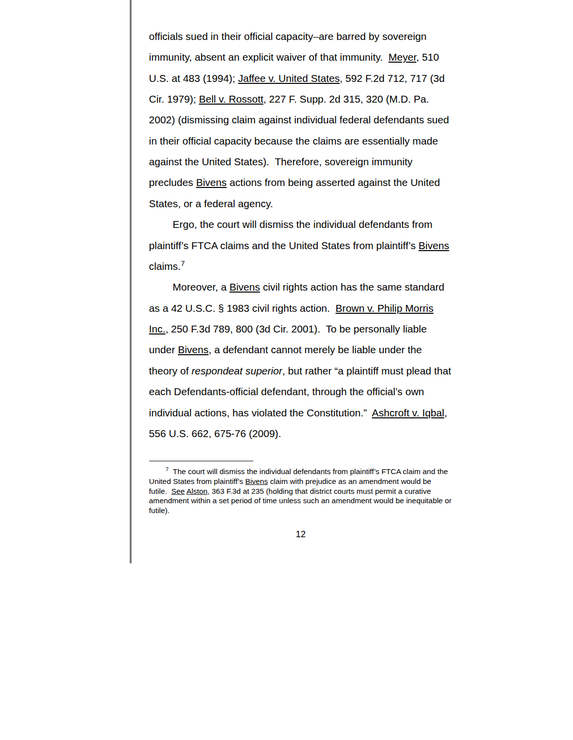officials sued in their official capacity–are barred by sovereign immunity, absent an explicit waiver of that immunity. Meyer, 510 U.S. at 483 (1994); Jaffee v. United States, 592 F.2d 712, 717 (3d Cir. 1979); Bell v. Rossott, 227 F. Supp. 2d 315, 320 (M.D. Pa. 2002) (dismissing claim against individual federal defendants sued in their official capacity because the claims are essentially made against the United States). Therefore, sovereign immunity precludes Bivens actions from being asserted against the United States, or a federal agency.
Ergo, the court will dismiss the individual defendants from plaintiff’s FTCA claims and the United States from plaintiff’s Bivens claims.7
Moreover, a Bivens civil rights action has the same standard as a 42 U.S.C. § 1983 civil rights action. Brown v. Philip Morris Inc., 250 F.3d 789, 800 (3d Cir. 2001). To be personally liable under Bivens, a defendant cannot merely be liable under the theory of respondeat superior, but rather “a plaintiff must plead that each Defendants-official defendant, through the official’s own individual actions, has violated the Constitution.” Ashcroft v. Iqbal, 556 U.S. 662, 675-76 (2009).
7 The court will dismiss the individual defendants from plaintiff’s FTCA claim and the United States from plaintiff’s Bivens claim with prejudice as an amendment would be futile. See Alston, 363 F.3d at 235 (holding that district courts must permit a curative amendment within a set period of time unless such an amendment would be inequitable or futile).
12